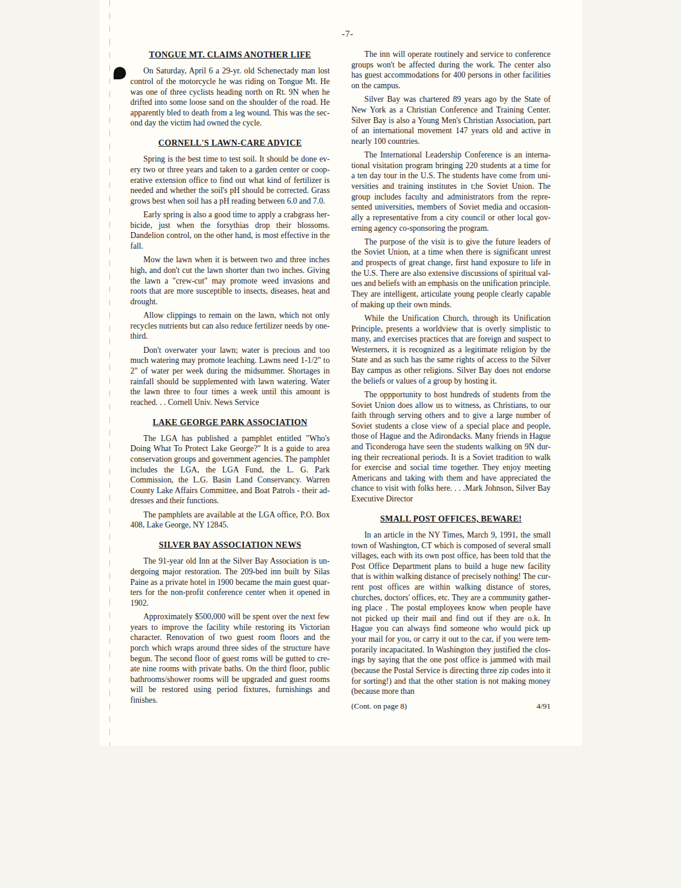-7-
TONGUE MT. CLAIMS ANOTHER LIFE
On Saturday, April 6 a 29-yr. old Schenectady man lost control of the motorcycle he was riding on Tongue Mt. He was one of three cyclists heading north on Rt. 9N when he drifted into some loose sand on the shoulder of the road. He apparently bled to death from a leg wound. This was the second day the victim had owned the cycle.
CORNELL'S LAWN-CARE ADVICE
Spring is the best time to test soil. It should be done every two or three years and taken to a garden center or cooperative extension office to find out what kind of fertilizer is needed and whether the soil's pH should be corrected. Grass grows best when soil has a pH reading between 6.0 and 7.0.
Early spring is also a good time to apply a crabgrass herbicide, just when the forsythias drop their blossoms. Dandelion control, on the other hand, is most effective in the fall.
Mow the lawn when it is between two and three inches high, and don't cut the lawn shorter than two inches. Giving the lawn a "crew-cut" may promote weed invasions and roots that are more susceptible to insects, diseases, heat and drought.
Allow clippings to remain on the lawn, which not only recycles nutrients but can also reduce fertilizer needs by one-third.
Don't overwater your lawn; water is precious and too much watering may promote leaching. Lawns need 1-1/2" to 2" of water per week during the midsummer. Shortages in rainfall should be supplemented with lawn watering. Water the lawn three to four times a week until this amount is reached. . . Cornell Univ. News Service
LAKE GEORGE PARK ASSOCIATION
The LGA has published a pamphlet entitled "Who's Doing What To Protect Lake George?" It is a guide to area conservation groups and government agencies. The pamphlet includes the LGA, the LGA Fund, the L. G. Park Commission, the L.G. Basin Land Conservancy. Warren County Lake Affairs Committee, and Boat Patrols - their addresses and their functions.
The pamphlets are available at the LGA office, P.O. Box 408, Lake George, NY 12845.
SILVER BAY ASSOCIATION NEWS
The 91-year old Inn at the Silver Bay Association is undergoing major restoration. The 209-bed inn built by Silas Paine as a private hotel in 1900 became the main guest quarters for the non-profit conference center when it opened in 1902.
Approximately $500,000 will be spent over the next few years to improve the facility while restoring its Victorian character. Renovation of two guest room floors and the porch which wraps around three sides of the structure have begun. The second floor of guest roms will be gutted to create nine rooms with private baths. On the third floor, public bathrooms/shower rooms will be upgraded and guest rooms will be restored using period fixtures, furnishings and finishes.
The inn will operate routinely and service to conference groups won't be affected during the work. The center also has guest accommodations for 400 persons in other facilities on the campus.
Silver Bay was chartered 89 years ago by the State of New York as a Christian Conference and Training Center. Silver Bay is also a Young Men's Christian Association, part of an international movement 147 years old and active in nearly 100 countries.
The International Leadership Conference is an international visitation program bringing 220 students at a time for a ten day tour in the U.S. The students have come from universities and training institutes in t;he Soviet Union. The group includes faculty and administrators from the represented universities, members of Soviet media and occasionally a representative from a city council or other local governing agency co-sponsoring the program.
The purpose of the visit is to give the future leaders of the Soviet Union, at a time when there is significant unrest and prospects of great change, first hand exposure to life in the U.S. There are also extensive discussions of spiritual values and beliefs with an emphasis on the unification principle. They are intelligent, articulate young people clearly capable of making up their own minds.
While the Unification Church, through its Unification Principle, presents a worldview that is overly simplistic to many, and exercises practices that are foreign and suspect to Westerners, it is recognized as a legitimate religion by the State and as such has the same rights of access to the Silver Bay campus as other religions. Silver Bay does not endorse the beliefs or values of a group by hosting it.
The oppportunity to host hundreds of students from the Soviet Union does allow us to witness, as Christians, to our faith through serving others and to give a large number of Soviet students a close view of a special place and people, those of Hague and the Adirondacks. Many friends in Hague and Ticonderoga have seen the students walking on 9N during their recreational periods. It is a Soviet tradition to walk for exercise and social time together. They enjoy meeting Americans and taking with them and have appreciated the chance to visit with folks here. . . .Mark Johnson, Silver Bay Executive Director
SMALL POST OFFICES, BEWARE!
In an article in the NY Times, March 9, 1991, the small town of Washington, CT which is composed of several small villages, each with its own post office, has been told that the Post Office Department plans to build a huge new facility that is within walking distance of precisely nothing! The current post offices are within walking distance of stores, churches, doctors' offices, etc. They are a community gathering place . The postal employees know when people have not picked up their mail and find out if they are o.k. In Hague you can always find someone who would pick up your mail for you, or carry it out to the car, if you were temporarily incapacitated. In Washington they justified the closings by saying that the one post office is jammed with mail (because the Postal Service is directing three zip codes into it for sorting!) and that the other station is not making money (because more than
(Cont. on page 8) 4/91